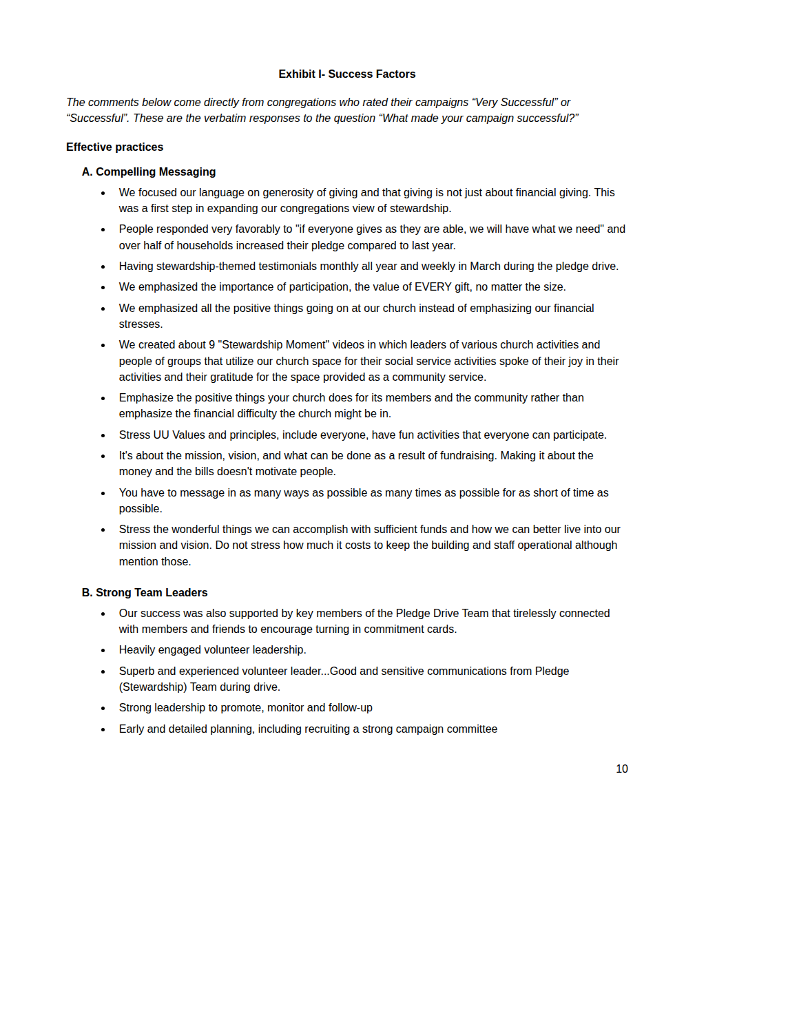Exhibit I- Success Factors
The comments below come directly from congregations who rated their campaigns “Very Successful” or “Successful”. These are the verbatim responses to the question “What made your campaign successful?”
Effective practices
Compelling Messaging
We focused our language on generosity of giving and that giving is not just about financial giving. This was a first step in expanding our congregations view of stewardship.
People responded very favorably to "if everyone gives as they are able, we will have what we need" and over half of households increased their pledge compared to last year.
Having stewardship-themed testimonials monthly all year and weekly in March during the pledge drive.
We emphasized the importance of participation, the value of EVERY gift, no matter the size.
We emphasized all the positive things going on at our church instead of emphasizing our financial stresses.
We created about 9 "Stewardship Moment" videos in which leaders of various church activities and people of groups that utilize our church space for their social service activities spoke of their joy in their activities and their gratitude for the space provided as a community service.
Emphasize the positive things your church does for its members and the community rather than emphasize the financial difficulty the church might be in.
Stress UU Values and principles, include everyone, have fun activities that everyone can participate.
It's about the mission, vision, and what can be done as a result of fundraising. Making it about the money and the bills doesn't motivate people.
You have to message in as many ways as possible as many times as possible for as short of time as possible.
Stress the wonderful things we can accomplish with sufficient funds and how we can better live into our mission and vision. Do not stress how much it costs to keep the building and staff operational although mention those.
Strong Team Leaders
Our success was also supported by key members of the Pledge Drive Team that tirelessly connected with members and friends to encourage turning in commitment cards.
Heavily engaged volunteer leadership.
Superb and experienced volunteer leader...Good and sensitive communications from Pledge (Stewardship) Team during drive.
Strong leadership to promote, monitor and follow-up
Early and detailed planning, including recruiting a strong campaign committee
10